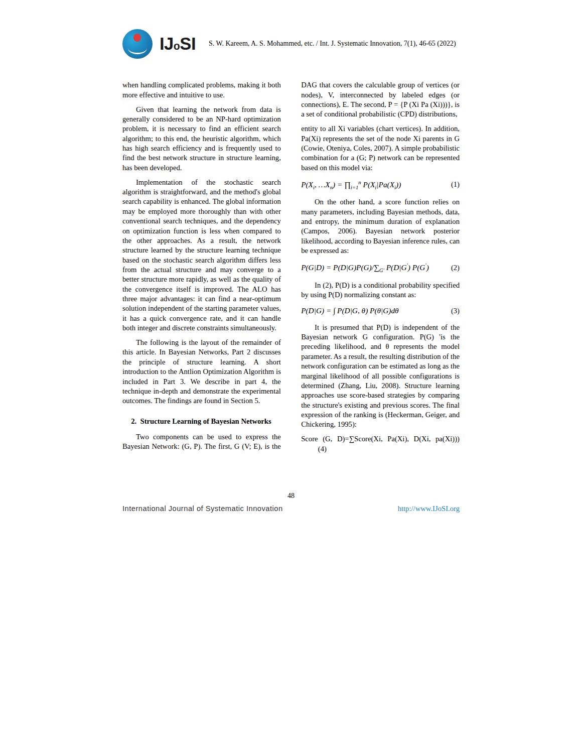IJo SI
S. W. Kareem, A. S. Mohammed, etc. / Int. J. Systematic Innovation, 7(1), 46-65 (2022)
when handling complicated problems, making it both more effective and intuitive to use.
Given that learning the network from data is generally considered to be an NP-hard optimization problem, it is necessary to find an efficient search algorithm; to this end, the heuristic algorithm, which has high search efficiency and is frequently used to find the best network structure in structure learning, has been developed.
Implementation of the stochastic search algorithm is straightforward, and the method's global search capability is enhanced. The global information may be employed more thoroughly than with other conventional search techniques, and the dependency on optimization function is less when compared to the other approaches. As a result, the network structure learned by the structure learning technique based on the stochastic search algorithm differs less from the actual structure and may converge to a better structure more rapidly, as well as the quality of the convergence itself is improved. The ALO has three major advantages: it can find a near-optimum solution independent of the starting parameter values, it has a quick convergence rate, and it can handle both integer and discrete constraints simultaneously.
The following is the layout of the remainder of this article. In Bayesian Networks, Part 2 discusses the principle of structure learning. A short introduction to the Antlion Optimization Algorithm is included in Part 3. We describe in part 4, the technique in-depth and demonstrate the experimental outcomes. The findings are found in Section 5.
2. Structure Learning of Bayesian Networks
Two components can be used to express the Bayesian Network: (G, P). The first, G (V; E), is the DAG that covers the calculable group of vertices (or nodes), V, interconnected by labeled edges (or connections), E. The second, P = {P (Xi Pa (Xi)))}, is a set of conditional probabilistic (CPD) distributions,
entity to all Xi variables (chart vertices). In addition, Pa(Xi) represents the set of the node Xi parents in G (Cowie, Oteniya, Coles, 2007). A simple probabilistic combination for a (G; P) network can be represented based on this model via:
P(Xi, …Xn) = ∏i=1n P(Xi|Pa(Xi)) (1)
On the other hand, a score function relies on many parameters, including Bayesian methods, data, and entropy, the minimum duration of explanation (Campos, 2006). Bayesian network posterior likelihood, according to Bayesian inference rules, can be expressed as:
P(G|D) = P(D|G)P(G)/∑G' P(D|G') P(G') (2)
In (2), P(D) is a conditional probability specified by using P(D) normalizing constant as:
P(D|G) = ∫ P(D|G, θ) P(θ|G)dθ (3)
It is presumed that P(D) is independent of the Bayesian network G configuration. P(G) 'is the preceding likelihood, and θ represents the model parameter. As a result, the resulting distribution of the network configuration can be estimated as long as the marginal likelihood of all possible configurations is determined (Zhang, Liu, 2008). Structure learning approaches use score-based strategies by comparing the structure's existing and previous scores. The final expression of the ranking is (Heckerman, Geiger, and Chickering, 1995):
Score (G, D)=∑Score(Xi, Pa(Xi), D(Xi, pa(Xi)))(4)
48
International Journal of Systematic Innovation
http://www.IJo SI.org